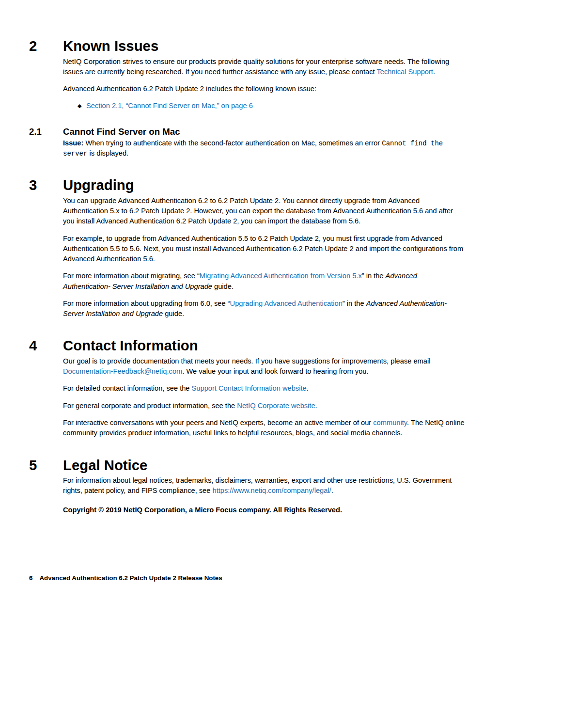2
Known Issues
NetIQ Corporation strives to ensure our products provide quality solutions for your enterprise software needs. The following issues are currently being researched. If you need further assistance with any issue, please contact Technical Support.
Advanced Authentication 6.2 Patch Update 2 includes the following known issue:
Section 2.1, “Cannot Find Server on Mac,” on page 6
2.1
Cannot Find Server on Mac
Issue: When trying to authenticate with the second-factor authentication on Mac, sometimes an error Cannot find the server is displayed.
3
Upgrading
You can upgrade Advanced Authentication 6.2 to 6.2 Patch Update 2. You cannot directly upgrade from Advanced Authentication 5.x to 6.2 Patch Update 2. However, you can export the database from Advanced Authentication 5.6 and after you install Advanced Authentication 6.2 Patch Update 2, you can import the database from 5.6.
For example, to upgrade from Advanced Authentication 5.5 to 6.2 Patch Update 2, you must first upgrade from Advanced Authentication 5.5 to 5.6. Next, you must install Advanced Authentication 6.2 Patch Update 2 and import the configurations from Advanced Authentication 5.6.
For more information about migrating, see “Migrating Advanced Authentication from Version 5.x” in the Advanced Authentication- Server Installation and Upgrade guide.
For more information about upgrading from 6.0, see “Upgrading Advanced Authentication” in the Advanced Authentication- Server Installation and Upgrade guide.
4
Contact Information
Our goal is to provide documentation that meets your needs. If you have suggestions for improvements, please email Documentation-Feedback@netiq.com. We value your input and look forward to hearing from you.
For detailed contact information, see the Support Contact Information website.
For general corporate and product information, see the NetIQ Corporate website.
For interactive conversations with your peers and NetIQ experts, become an active member of our community. The NetIQ online community provides product information, useful links to helpful resources, blogs, and social media channels.
5
Legal Notice
For information about legal notices, trademarks, disclaimers, warranties, export and other use restrictions, U.S. Government rights, patent policy, and FIPS compliance, see https://www.netiq.com/company/legal/.
Copyright © 2019 NetIQ Corporation, a Micro Focus company. All Rights Reserved.
6 Advanced Authentication 6.2 Patch Update 2 Release Notes